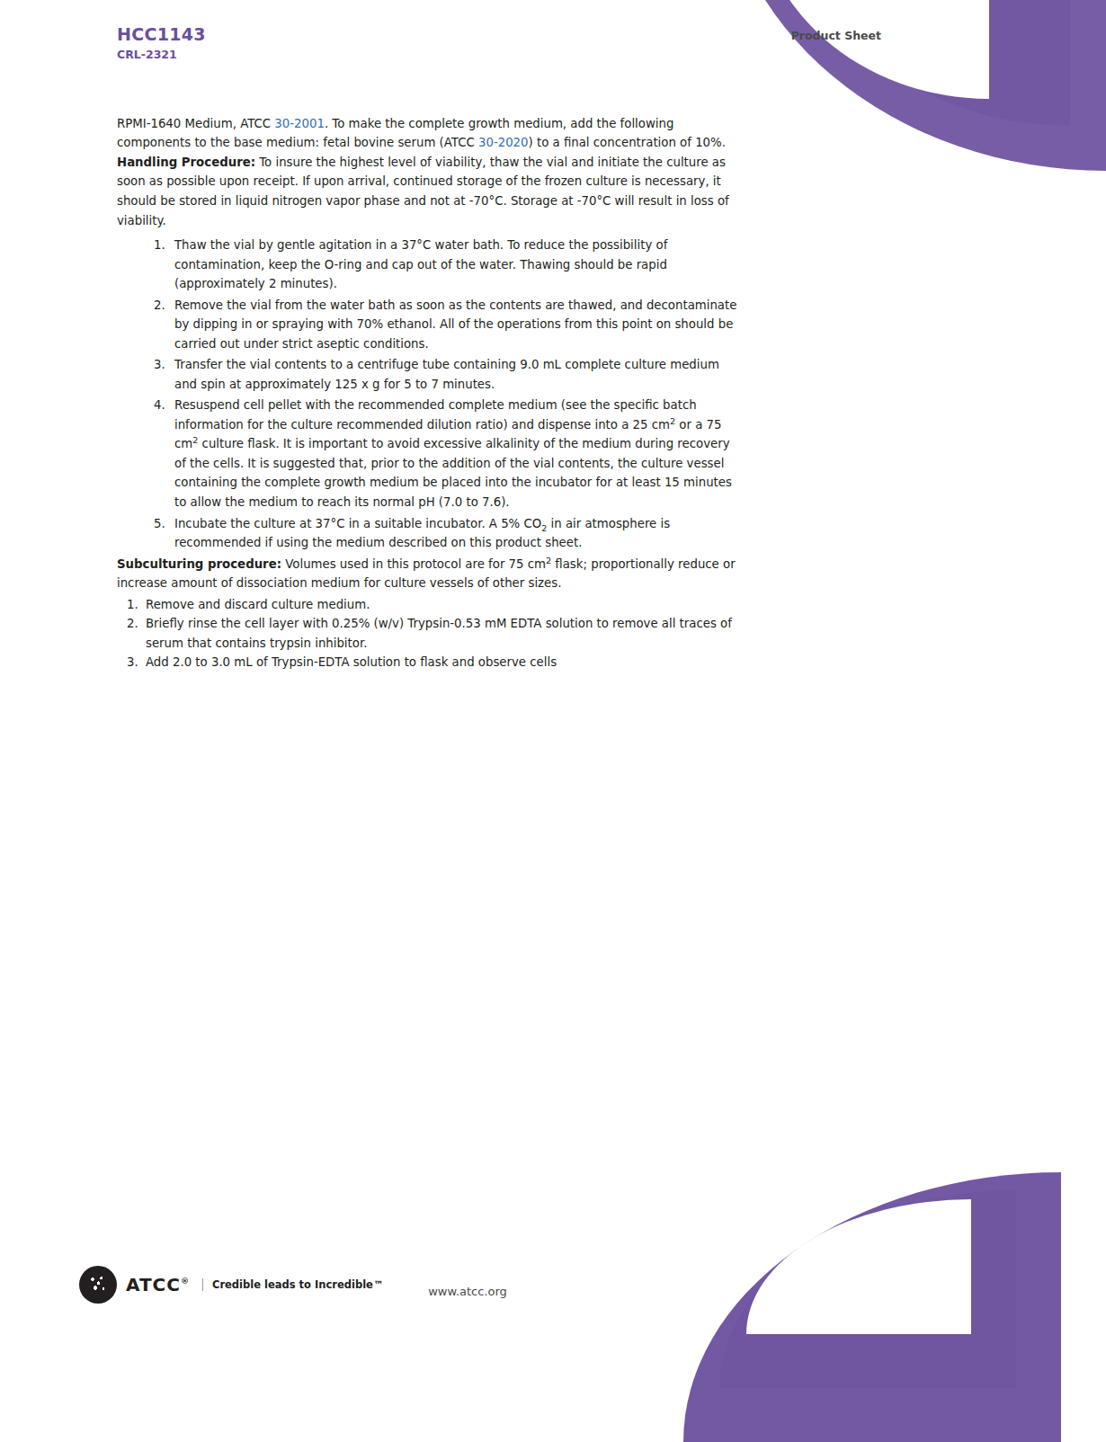HCC1143
CRL-2321
Product Sheet
RPMI-1640 Medium, ATCC 30-2001. To make the complete growth medium, add the following components to the base medium: fetal bovine serum (ATCC 30-2020) to a final concentration of 10%.
Handling Procedure: To insure the highest level of viability, thaw the vial and initiate the culture as soon as possible upon receipt. If upon arrival, continued storage of the frozen culture is necessary, it should be stored in liquid nitrogen vapor phase and not at -70°C. Storage at -70°C will result in loss of viability.
Thaw the vial by gentle agitation in a 37°C water bath. To reduce the possibility of contamination, keep the O-ring and cap out of the water. Thawing should be rapid (approximately 2 minutes).
Remove the vial from the water bath as soon as the contents are thawed, and decontaminate by dipping in or spraying with 70% ethanol. All of the operations from this point on should be carried out under strict aseptic conditions.
Transfer the vial contents to a centrifuge tube containing 9.0 mL complete culture medium and spin at approximately 125 x g for 5 to 7 minutes.
Resuspend cell pellet with the recommended complete medium (see the specific batch information for the culture recommended dilution ratio) and dispense into a 25 cm2 or a 75 cm2 culture flask. It is important to avoid excessive alkalinity of the medium during recovery of the cells. It is suggested that, prior to the addition of the vial contents, the culture vessel containing the complete growth medium be placed into the incubator for at least 15 minutes to allow the medium to reach its normal pH (7.0 to 7.6).
Incubate the culture at 37°C in a suitable incubator. A 5% CO2 in air atmosphere is recommended if using the medium described on this product sheet.
Subculturing procedure: Volumes used in this protocol are for 75 cm2 flask; proportionally reduce or increase amount of dissociation medium for culture vessels of other sizes.
Remove and discard culture medium.
Briefly rinse the cell layer with 0.25% (w/v) Trypsin-0.53 mM EDTA solution to remove all traces of serum that contains trypsin inhibitor.
Add 2.0 to 3.0 mL of Trypsin-EDTA solution to flask and observe cells
ATCC®
Credible leads to Incredible™
www.atcc.org
Page 3 of 6